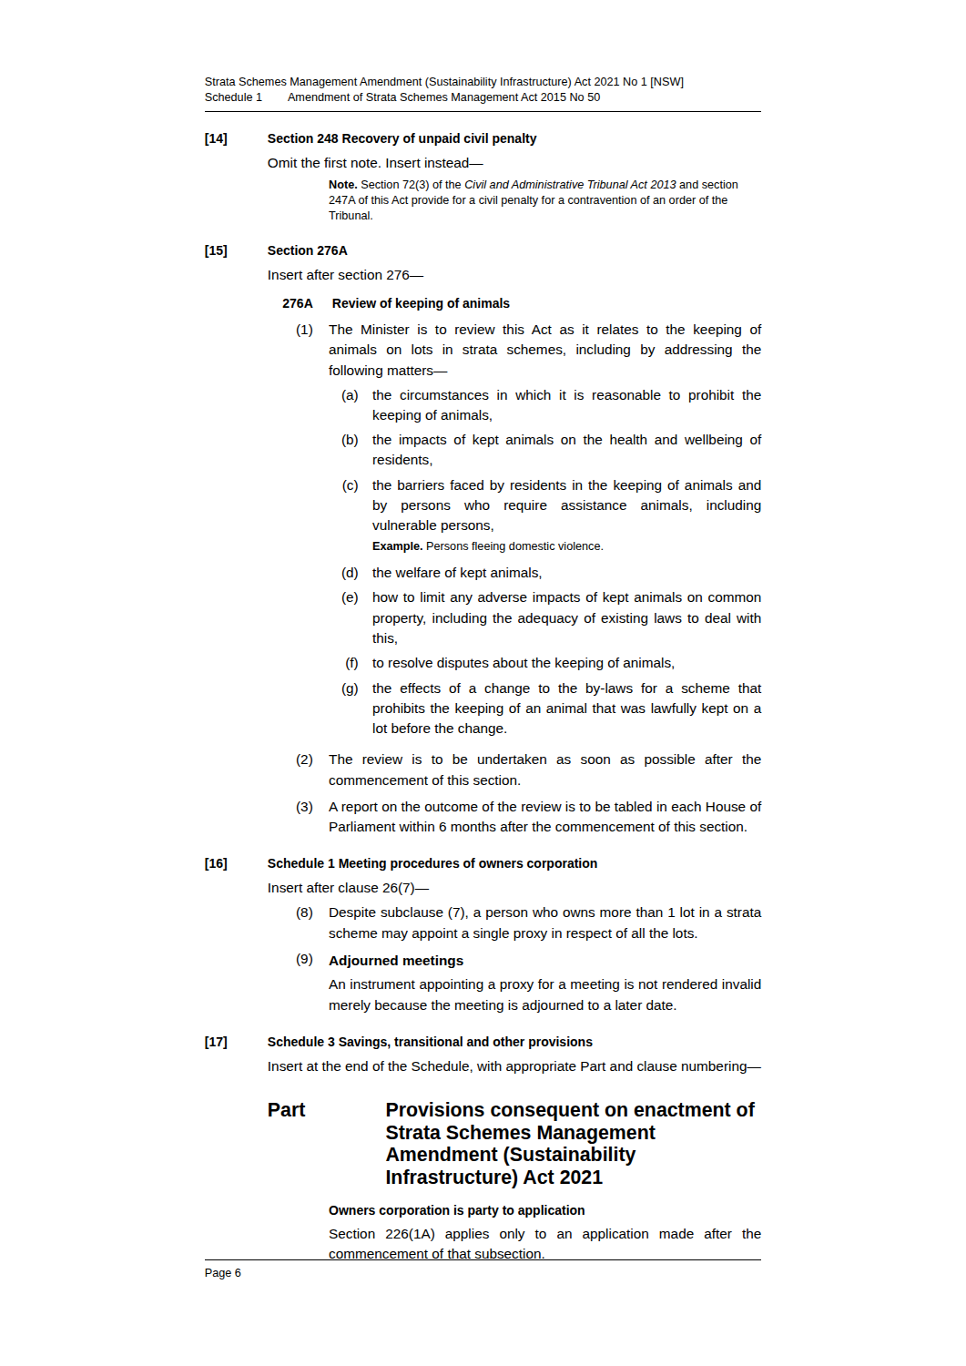Strata Schemes Management Amendment (Sustainability Infrastructure) Act 2021 No 1 [NSW] Schedule 1 Amendment of Strata Schemes Management Act 2015 No 50
[14] Section 248 Recovery of unpaid civil penalty
Omit the first note. Insert instead—
Note. Section 72(3) of the Civil and Administrative Tribunal Act 2013 and section 247A of this Act provide for a civil penalty for a contravention of an order of the Tribunal.
[15] Section 276A
Insert after section 276—
276A Review of keeping of animals
(1)
The Minister is to review this Act as it relates to the keeping of animals on lots in strata schemes, including by addressing the following matters—
(a)
the circumstances in which it is reasonable to prohibit the keeping of animals,
(b)
the impacts of kept animals on the health and wellbeing of residents,
(c)
the barriers faced by residents in the keeping of animals and by persons who require assistance animals, including vulnerable persons,
Example. Persons fleeing domestic violence.
(d)
the welfare of kept animals,
(e)
how to limit any adverse impacts of kept animals on common property, including the adequacy of existing laws to deal with this,
(f)
to resolve disputes about the keeping of animals,
(g)
the effects of a change to the by-laws for a scheme that prohibits the keeping of an animal that was lawfully kept on a lot before the change.
(2)
The review is to be undertaken as soon as possible after the commencement of this section.
(3)
A report on the outcome of the review is to be tabled in each House of Parliament within 6 months after the commencement of this section.
[16] Schedule 1 Meeting procedures of owners corporation
Insert after clause 26(7)—
(8)
Despite subclause (7), a person who owns more than 1 lot in a strata scheme may appoint a single proxy in respect of all the lots.
(9)
Adjourned meetings
An instrument appointing a proxy for a meeting is not rendered invalid merely because the meeting is adjourned to a later date.
[17] Schedule 3 Savings, transitional and other provisions
Insert at the end of the Schedule, with appropriate Part and clause numbering—
Part
Provisions consequent on enactment of Strata Schemes Management Amendment (Sustainability Infrastructure) Act 2021
Owners corporation is party to application
Section 226(1A) applies only to an application made after the commencement of that subsection.
Page 6